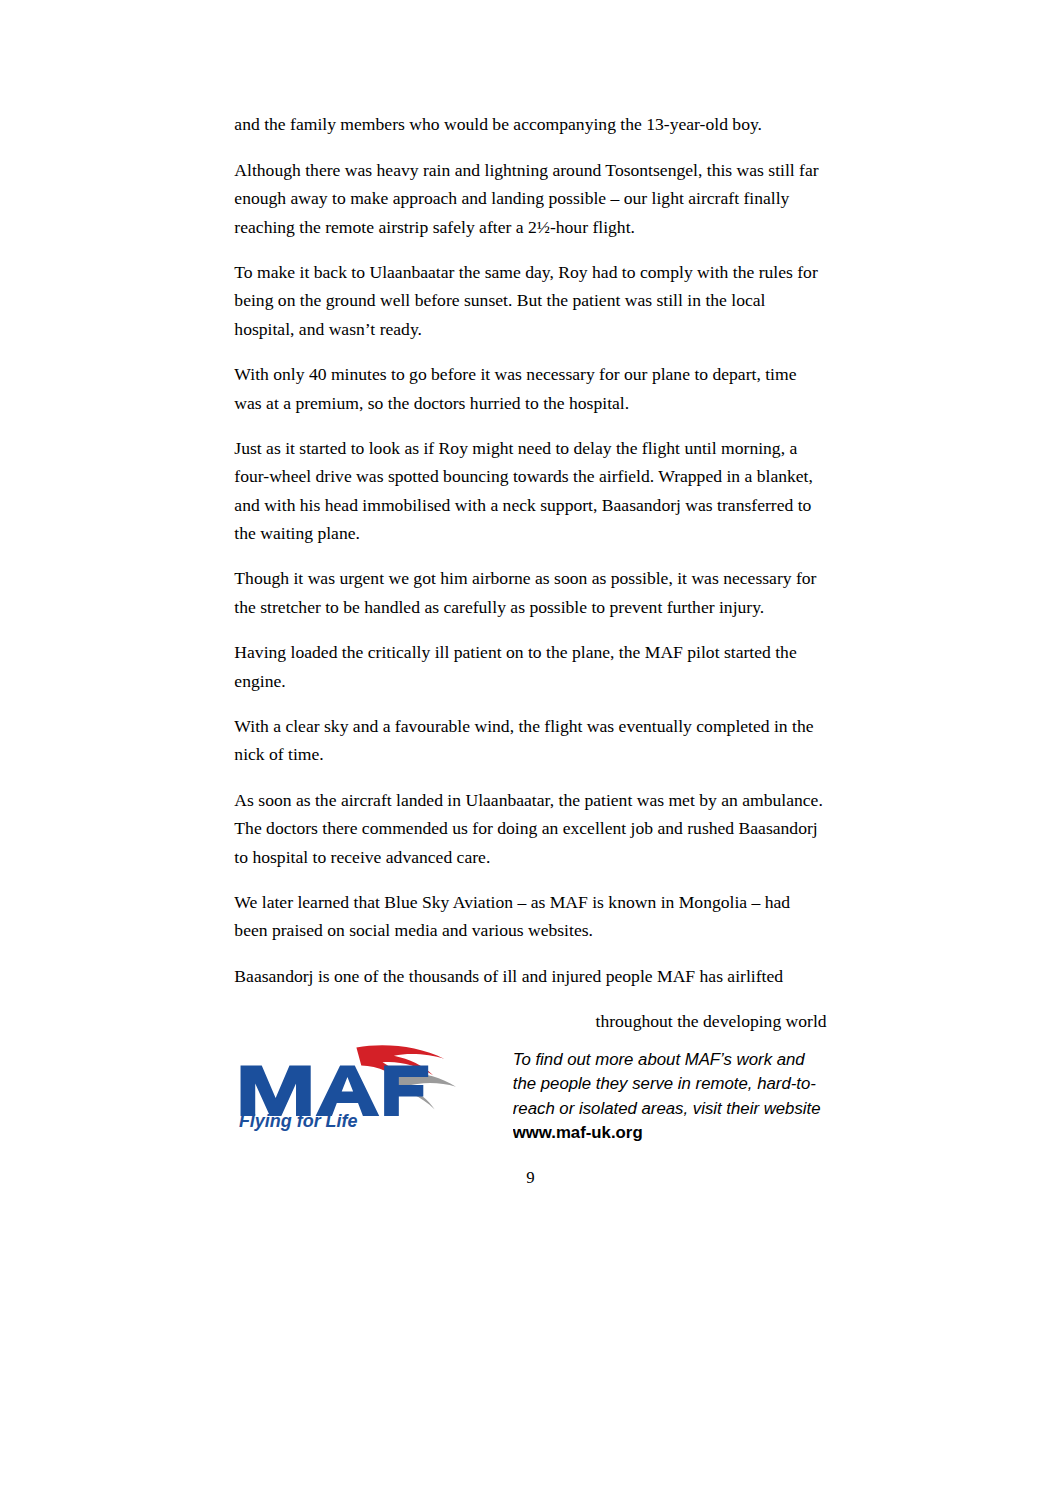and the family members who would be accompanying the 13-year-old boy.
Although there was heavy rain and lightning around Tosontsengel, this was still far enough away to make approach and landing possible – our light aircraft finally reaching the remote airstrip safely after a 2½-hour flight.
To make it back to Ulaanbaatar the same day, Roy had to comply with the rules for being on the ground well before sunset. But the patient was still in the local hospital, and wasn’t ready.
With only 40 minutes to go before it was necessary for our plane to depart, time was at a premium, so the doctors hurried to the hospital.
Just as it started to look as if Roy might need to delay the flight until morning, a four-wheel drive was spotted bouncing towards the airfield. Wrapped in a blanket, and with his head immobilised with a neck support, Baasandorj was transferred to the waiting plane.
Though it was urgent we got him airborne as soon as possible, it was necessary for the stretcher to be handled as carefully as possible to prevent further injury.
Having loaded the critically ill patient on to the plane, the MAF pilot started the engine.
With a clear sky and a favourable wind, the flight was eventually completed in the nick of time.
As soon as the aircraft landed in Ulaanbaatar, the patient was met by an ambulance. The doctors there commended us for doing an excellent job and rushed Baasandorj to hospital to receive advanced care.
We later learned that Blue Sky Aviation – as MAF is known in Mongolia – had been praised on social media and various websites.
Baasandorj is one of the thousands of ill and injured people MAF has airlifted
throughout the developing world
Flying for Life
To find out more about MAF’s work and the people they serve in remote, hard-to-reach or isolated areas, visit their website
www.maf-uk.org
9